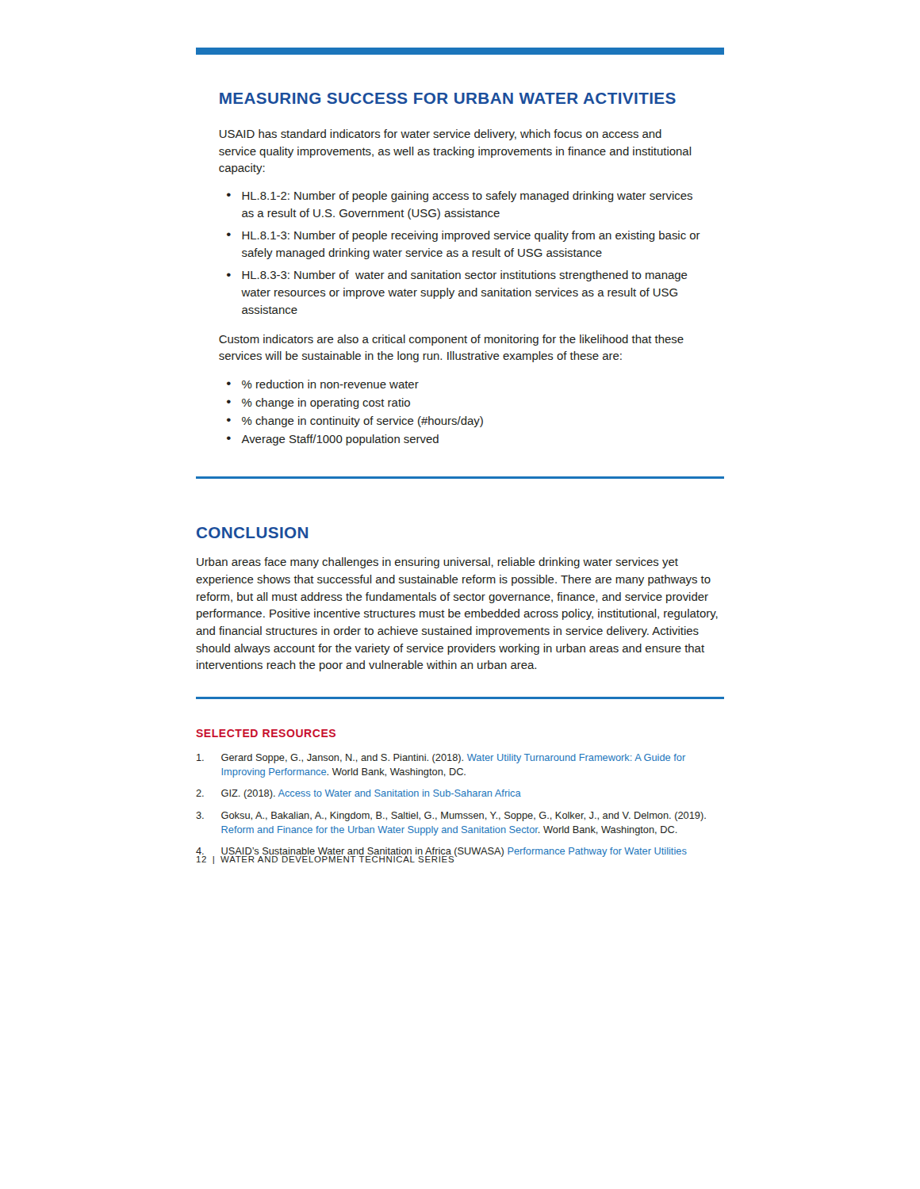Measuring Success for Urban Water Activities
USAID has standard indicators for water service delivery, which focus on access and service quality improvements, as well as tracking improvements in finance and institutional capacity:
HL.8.1-2: Number of people gaining access to safely managed drinking water services as a result of U.S. Government (USG) assistance
HL.8.1-3: Number of people receiving improved service quality from an existing basic or safely managed drinking water service as a result of USG assistance
HL.8.3-3: Number of water and sanitation sector institutions strengthened to manage water resources or improve water supply and sanitation services as a result of USG assistance
Custom indicators are also a critical component of monitoring for the likelihood that these services will be sustainable in the long run. Illustrative examples of these are:
% reduction in non-revenue water
% change in operating cost ratio
% change in continuity of service (#hours/day)
Average Staff/1000 population served
Conclusion
Urban areas face many challenges in ensuring universal, reliable drinking water services yet experience shows that successful and sustainable reform is possible. There are many pathways to reform, but all must address the fundamentals of sector governance, finance, and service provider performance. Positive incentive structures must be embedded across policy, institutional, regulatory, and financial structures in order to achieve sustained improvements in service delivery. Activities should always account for the variety of service providers working in urban areas and ensure that interventions reach the poor and vulnerable within an urban area.
Selected Resources
Gerard Soppe, G., Janson, N., and S. Piantini. (2018). Water Utility Turnaround Framework: A Guide for Improving Performance. World Bank, Washington, DC.
GIZ. (2018). Access to Water and Sanitation in Sub-Saharan Africa
Goksu, A., Bakalian, A., Kingdom, B., Saltiel, G., Mumssen, Y., Soppe, G., Kolker, J., and V. Delmon. (2019). Reform and Finance for the Urban Water Supply and Sanitation Sector. World Bank, Washington, DC.
USAID’s Sustainable Water and Sanitation in Africa (SUWASA) Performance Pathway for Water Utilities
12|WATER AND DEVELOPMENT TECHNICAL SERIES